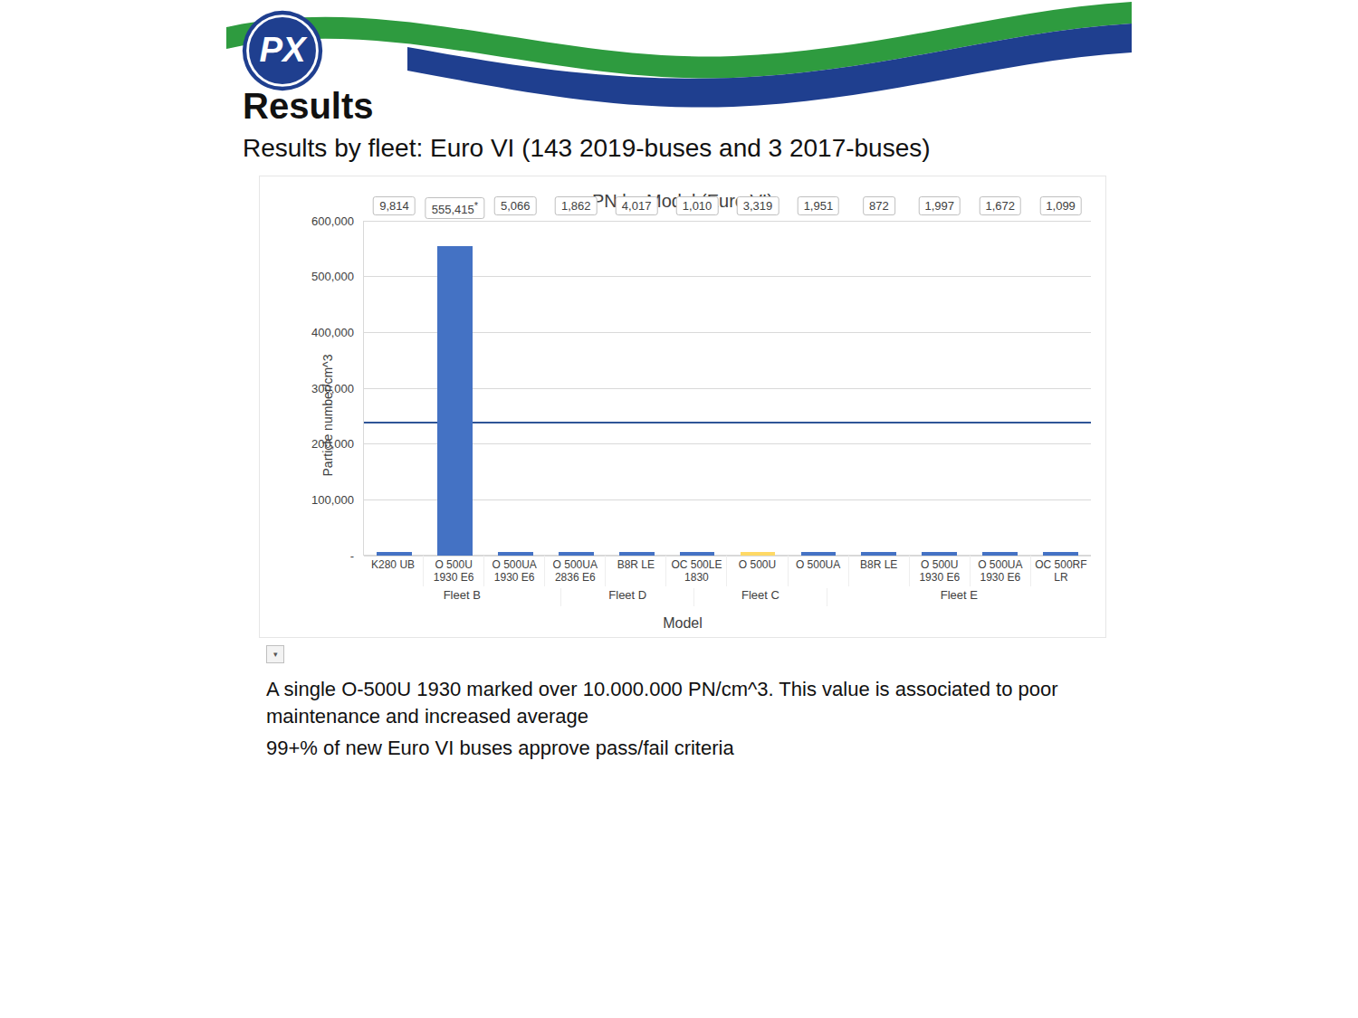PX
Results
Results by fleet: Euro VI (143 2019-buses and 3 2017-buses)
PN by Model (Euro VI)
Particle number/cm^3
600,000
500,000
400,000
300,000
200,000
100,000
-
9,814
555,415*
5,066
1,862
4,017
1,010
3,319
1,951
872
1,997
1,672
1,099
K280 UB
O 500U
1930 E6
O 500UA
1930 E6
O 500UA
2836 E6
B8R LE
OC 500LE
1830
O 500U
O 500UA
B8R LE
O 500U
1930 E6
O 500UA
1930 E6
OC 500RF
LR
Fleet B
Fleet D
Fleet C
Fleet E
Model
▾
A single O-500U 1930 marked over 10.000.000 PN/cm^3. This value is associated to poor maintenance and increased average
99+% of new Euro VI buses approve pass/fail criteria